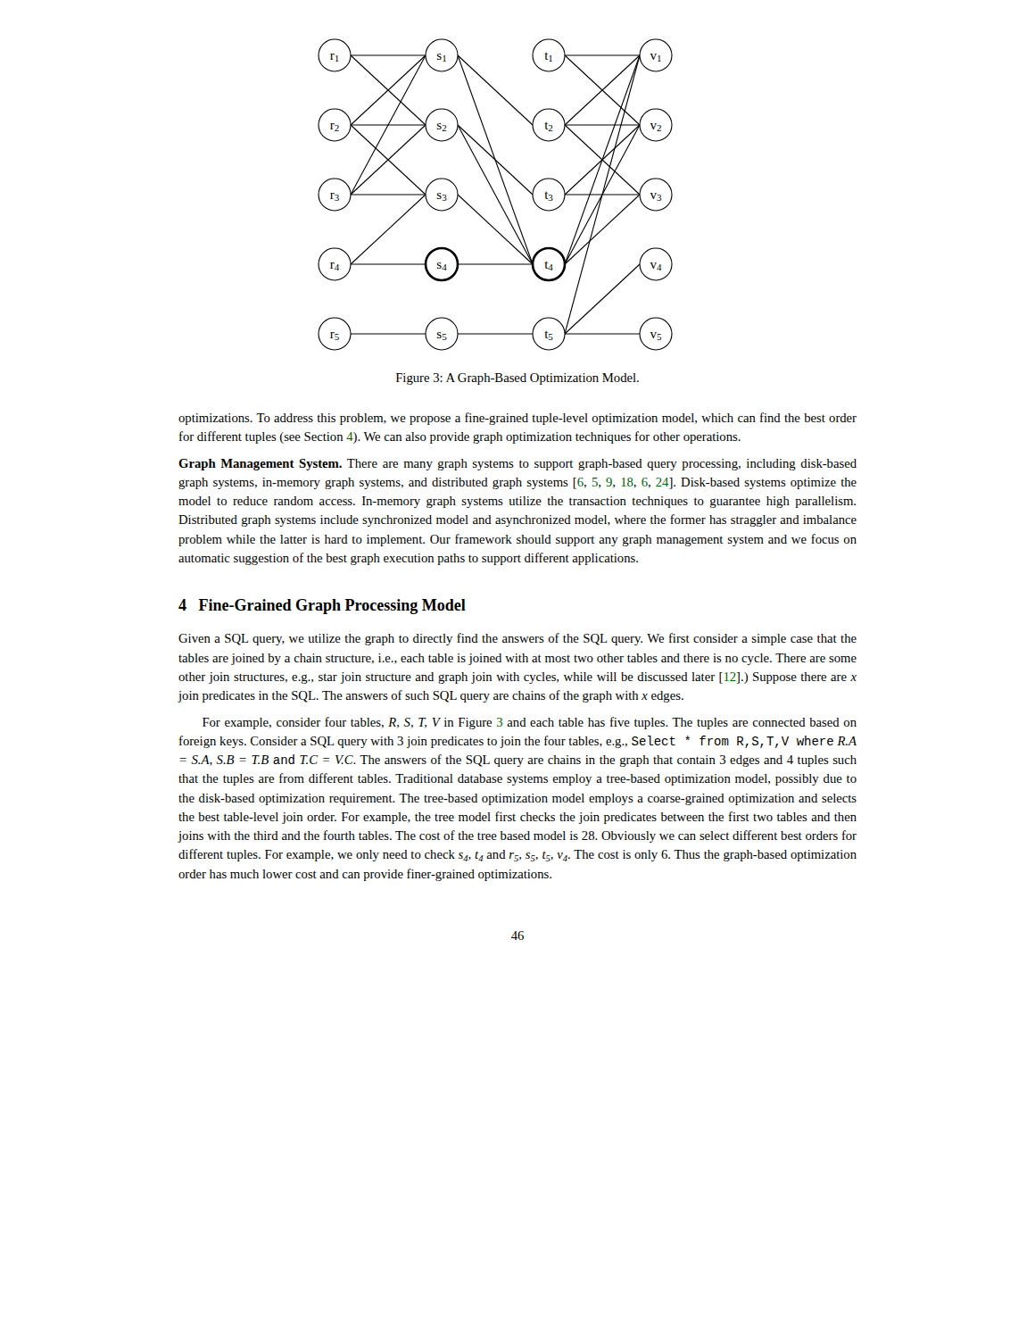r1 r2 r3 r4 r5 s1 s2 s3 s4 s5 t1 t2 t3 t4 t5 v1 v2 v3 v4 v5
Figure 3: A Graph-Based Optimization Model.
optimizations. To address this problem, we propose a fine-grained tuple-level optimization model, which can find the best order for different tuples (see Section 4). We can also provide graph optimization techniques for other operations.
Graph Management System. There are many graph systems to support graph-based query processing, including disk-based graph systems, in-memory graph systems, and distributed graph systems [6, 5, 9, 18, 6, 24]. Disk-based systems optimize the model to reduce random access. In-memory graph systems utilize the transaction techniques to guarantee high parallelism. Distributed graph systems include synchronized model and asynchronized model, where the former has straggler and imbalance problem while the latter is hard to implement. Our framework should support any graph management system and we focus on automatic suggestion of the best graph execution paths to support different applications.
4 Fine-Grained Graph Processing Model
Given a SQL query, we utilize the graph to directly find the answers of the SQL query. We first consider a simple case that the tables are joined by a chain structure, i.e., each table is joined with at most two other tables and there is no cycle. There are some other join structures, e.g., star join structure and graph join with cycles, while will be discussed later [12].) Suppose there are x join predicates in the SQL. The answers of such SQL query are chains of the graph with x edges.
For example, consider four tables, R, S, T, V in Figure 3 and each table has five tuples. The tuples are connected based on foreign keys. Consider a SQL query with 3 join predicates to join the four tables, e.g., Select * from R,S,T,V where R.A = S.A, S.B = T.B and T.C = V.C. The answers of the SQL query are chains in the graph that contain 3 edges and 4 tuples such that the tuples are from different tables. Traditional database systems employ a tree-based optimization model, possibly due to the disk-based optimization requirement. The tree-based optimization model employs a coarse-grained optimization and selects the best table-level join order. For example, the tree model first checks the join predicates between the first two tables and then joins with the third and the fourth tables. The cost of the tree based model is 28. Obviously we can select different best orders for different tuples. For example, we only need to check s4, t4 and r5, s5, t5, v4. The cost is only 6. Thus the graph-based optimization order has much lower cost and can provide finer-grained optimizations.
46